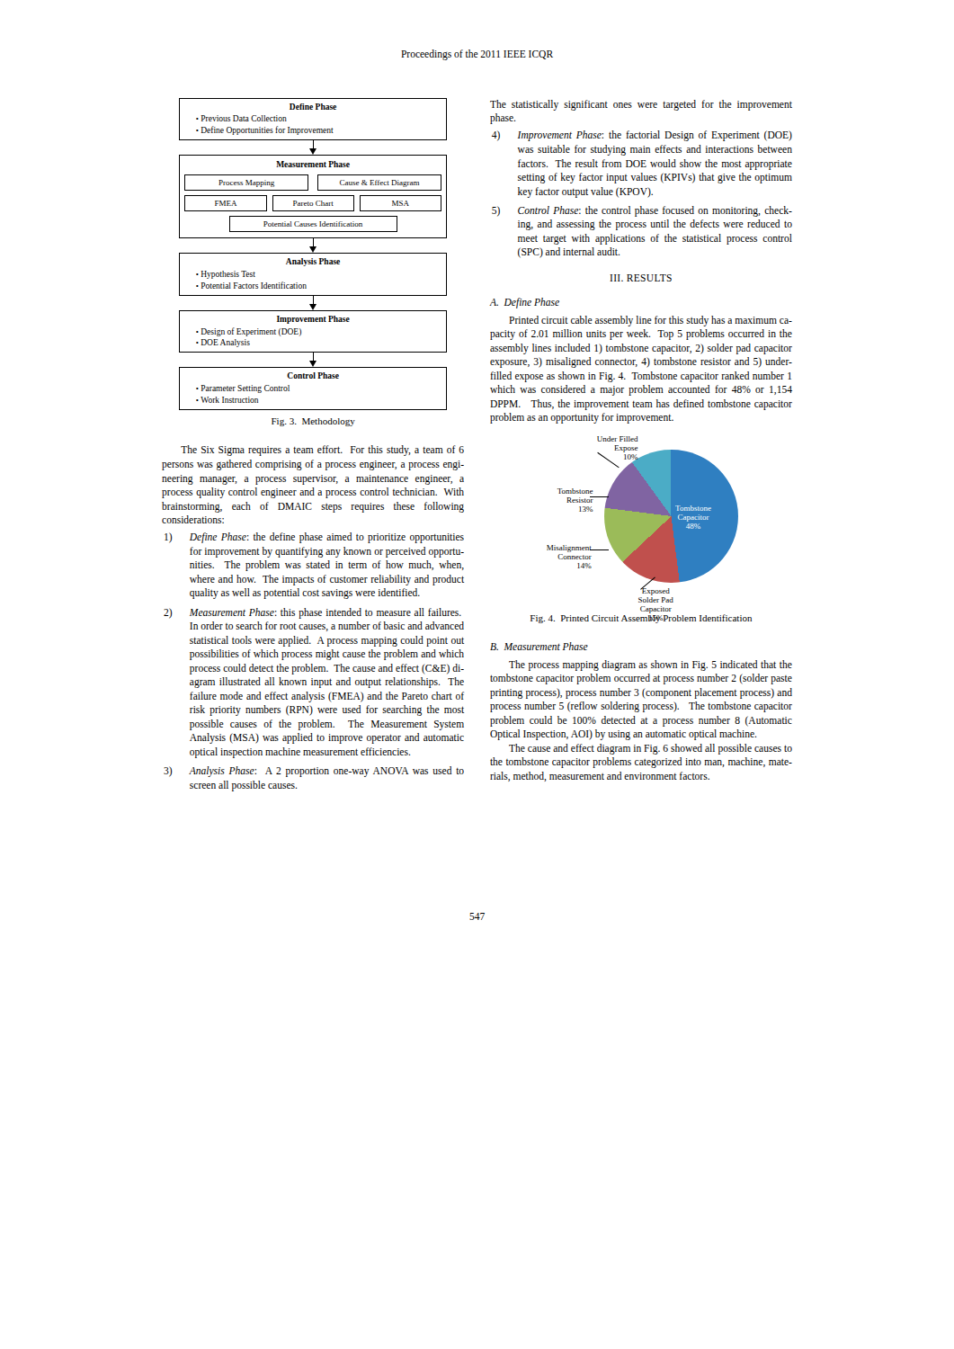Proceedings of the 2011 IEEE ICQR
Define Phase
Previous Data Collection
Define Opportunities for Improvement
Measurement Phase
Process Mapping
Cause & Effect Diagram
FMEA
Pareto Chart
MSA
Potential Causes Identification
Analysis Phase
Hypothesis Test
Potential Factors Identification
Improvement Phase
Design of Experiment (DOE)
DOE Analysis
Control Phase
Parameter Setting Control
Work Instruction
Fig. 3. Methodology
The Six Sigma requires a team effort. For this study, a team of 6 persons was gathered comprising of a process engineer, a process engineering manager, a process supervisor, a maintenance engineer, a process quality control engineer and a process control technician. With brainstorming, each of DMAIC steps requires these following considerations:
Define Phase: the define phase aimed to prioritize opportunities for improvement by quantifying any known or perceived opportunities. The problem was stated in term of how much, when, where and how. The impacts of customer reliability and product quality as well as potential cost savings were identified.
Measurement Phase: this phase intended to measure all failures. In order to search for root causes, a number of basic and advanced statistical tools were applied. A process mapping could point out possibilities of which process might cause the problem and which process could detect the problem. The cause and effect (C&E) diagram illustrated all known input and output relationships. The failure mode and effect analysis (FMEA) and the Pareto chart of risk priority numbers (RPN) were used for searching the most possible causes of the problem. The Measurement System Analysis (MSA) was applied to improve operator and automatic optical inspection machine measurement efficiencies.
Analysis Phase: A 2 proportion one-way ANOVA was used to screen all possible causes.
The statistically significant ones were targeted for the improvement phase.
Improvement Phase: the factorial Design of Experiment (DOE) was suitable for studying main effects and interactions between factors. The result from DOE would show the most appropriate setting of key factor input values (KPIVs) that give the optimum key factor output value (KPOV).
Control Phase: the control phase focused on monitoring, checking, and assessing the process until the defects were reduced to meet target with applications of the statistical process control (SPC) and internal audit.
III. RESULTS
A. Define Phase
Printed circuit cable assembly line for this study has a maximum capacity of 2.01 million units per week. Top 5 problems occurred in the assembly lines included 1) tombstone capacitor, 2) solder pad capacitor exposure, 3) misaligned connector, 4) tombstone resistor and 5) under-filled expose as shown in Fig. 4. Tombstone capacitor ranked number 1 which was considered a major problem accounted for 48% or 1,154 DPPM. Thus, the improvement team has defined tombstone capacitor problem as an opportunity for improvement.
Tombstone
Capacitor
48%
Exposed
Solder Pad
Capacitor
15%
Misalignment
Connector
14%
Tombstone
Resistor
13%
Under Filled
Expose
10%
Fig. 4. Printed Circuit Assembly Problem Identification
B. Measurement Phase
The process mapping diagram as shown in Fig. 5 indicated that the tombstone capacitor problem occurred at process number 2 (solder paste printing process), process number 3 (component placement process) and process number 5 (reflow soldering process). The tombstone capacitor problem could be 100% detected at a process number 8 (Automatic Optical Inspection, AOI) by using an automatic optical machine.
The cause and effect diagram in Fig. 6 showed all possible causes to the tombstone capacitor problems categorized into man, machine, materials, method, measurement and environment factors.
547